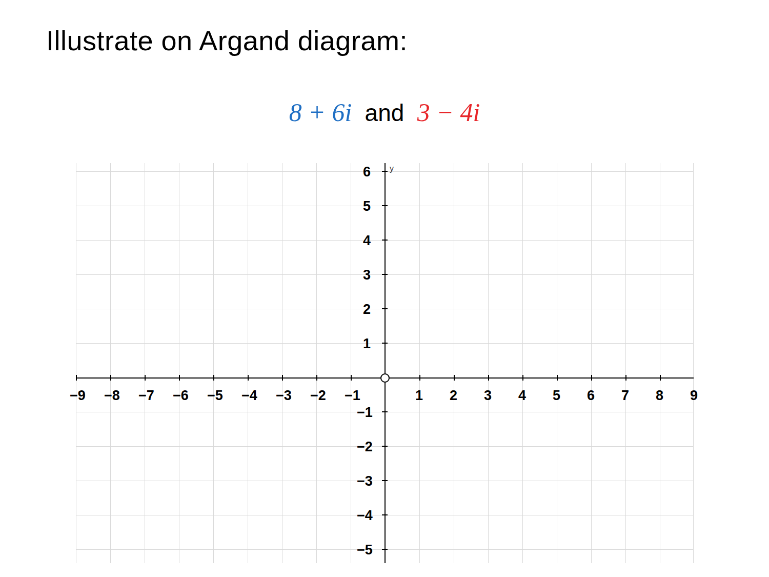Illustrate on Argand diagram:
8 + 6i and 3 − 4i
y
6
5
4
3
2
1
−1
−2
−3
−4
−5
−9
−8
−7
−6
−5
−4
−3
−2
−1
1
2
3
4
5
6
7
8
9